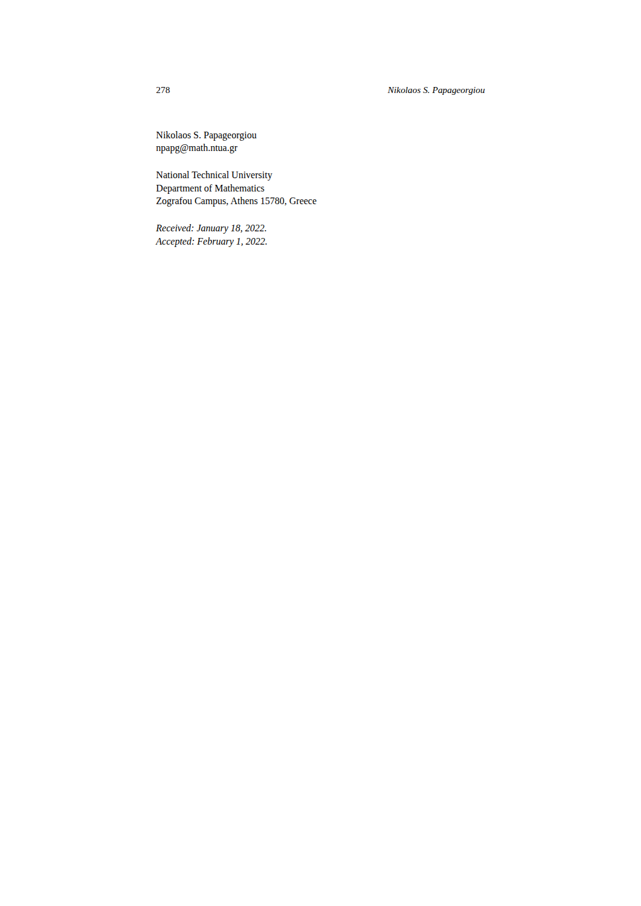278 Nikolaos S. Papageorgiou
Nikolaos S. Papageorgiou
npapg@math.ntua.gr
National Technical University
Department of Mathematics
Zografou Campus, Athens 15780, Greece
Received: January 18, 2022.
Accepted: February 1, 2022.